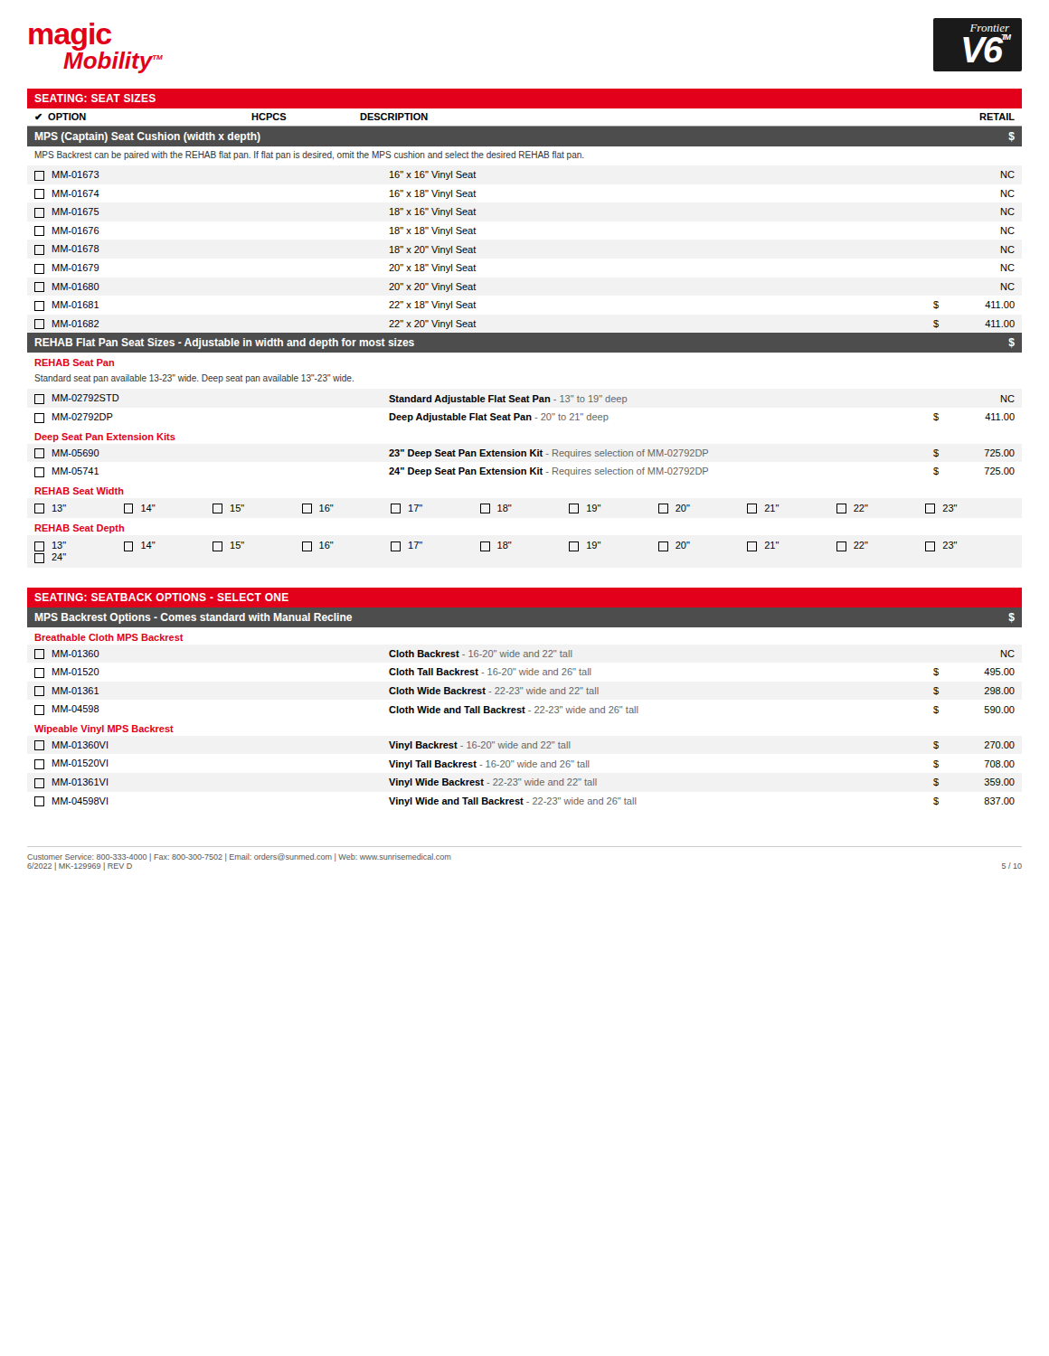magic
MobilityTM
Frontier
V6TM
SEATING: SEAT SIZES
✔ OPTION
HCPCS
DESCRIPTION
RETAIL
MPS (Captain) Seat Cushion (width x depth)$
MPS Backrest can be paired with the REHAB flat pan. If flat pan is desired, omit the MPS cushion and select the desired REHAB flat pan.
| MM-01673 | | 16" x 16" Vinyl Seat | NC |
| MM-01674 | | 16" x 18" Vinyl Seat | NC |
| MM-01675 | | 18" x 16" Vinyl Seat | NC |
| MM-01676 | | 18" x 18" Vinyl Seat | NC |
| MM-01678 | | 18" x 20" Vinyl Seat | NC |
| MM-01679 | | 20" x 18" Vinyl Seat | NC |
| MM-01680 | | 20" x 20" Vinyl Seat | NC |
| MM-01681 | | 22" x 18" Vinyl Seat | $ 411.00 |
| MM-01682 | | 22" x 20" Vinyl Seat | $ 411.00 |
REHAB Flat Pan Seat Sizes - Adjustable in width and depth for most sizes$
REHAB Seat Pan
Standard seat pan available 13-23" wide. Deep seat pan available 13"-23" wide.
| MM-02792STD | | Standard Adjustable Flat Seat Pan - 13" to 19" deep | NC |
| MM-02792DP | | Deep Adjustable Flat Seat Pan - 20" to 21" deep | $ 411.00 |
Deep Seat Pan Extension Kits
| MM-05690 | | 23" Deep Seat Pan Extension Kit - Requires selection of MM-02792DP | $ 725.00 |
| MM-05741 | | 24" Deep Seat Pan Extension Kit - Requires selection of MM-02792DP | $ 725.00 |
REHAB Seat Width
| 13" 14" 15" 16" 17" 18" 19" 20" 21" 22" 23" |
REHAB Seat Depth
| 13" 14" 15" 16" 17" 18" 19" 20" 21" 22" 23" 24" |
SEATING: SEATBACK OPTIONS - SELECT ONE
MPS Backrest Options - Comes standard with Manual Recline$
Breathable Cloth MPS Backrest
| MM-01360 | | Cloth Backrest - 16-20" wide and 22" tall | NC |
| MM-01520 | | Cloth Tall Backrest - 16-20" wide and 26" tall | $ 495.00 |
| MM-01361 | | Cloth Wide Backrest - 22-23" wide and 22" tall | $ 298.00 |
| MM-04598 | | Cloth Wide and Tall Backrest - 22-23" wide and 26" tall | $ 590.00 |
Wipeable Vinyl MPS Backrest
| MM-01360VI | | Vinyl Backrest - 16-20" wide and 22" tall | $ 270.00 |
| MM-01520VI | | Vinyl Tall Backrest - 16-20" wide and 26" tall | $ 708.00 |
| MM-01361VI | | Vinyl Wide Backrest - 22-23" wide and 22" tall | $ 359.00 |
| MM-04598VI | | Vinyl Wide and Tall Backrest - 22-23" wide and 26" tall | $ 837.00 |
Customer Service: 800-333-4000 | Fax: 800-300-7502 | Email: orders@sunmed.com | Web: www.sunrisemedical.com
6/2022 | MK-129969 | REV D
5 / 10